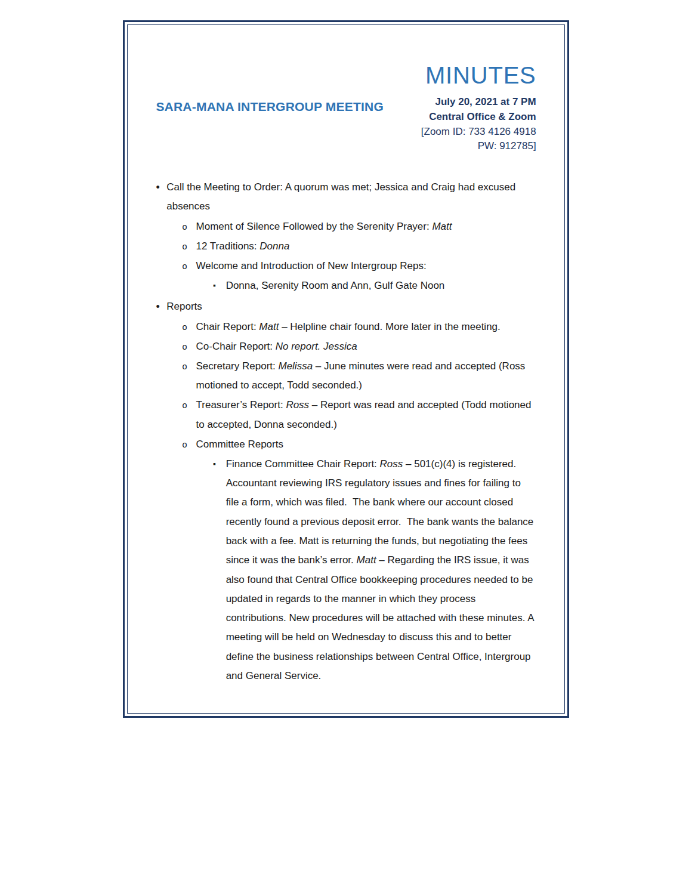MINUTES
SARA-MANA INTERGROUP MEETING
July 20, 2021 at 7 PM
Central Office & Zoom
[Zoom ID: 733 4126 4918 PW: 912785]
Call the Meeting to Order: A quorum was met; Jessica and Craig had excused absences
Moment of Silence Followed by the Serenity Prayer: Matt
12 Traditions: Donna
Welcome and Introduction of New Intergroup Reps:
Donna, Serenity Room and Ann, Gulf Gate Noon
Reports
Chair Report: Matt – Helpline chair found. More later in the meeting.
Co-Chair Report: No report. Jessica
Secretary Report: Melissa – June minutes were read and accepted (Ross motioned to accept, Todd seconded.)
Treasurer’s Report: Ross – Report was read and accepted (Todd motioned to accepted, Donna seconded.)
Committee Reports
Finance Committee Chair Report: Ross – 501(c)(4) is registered. Accountant reviewing IRS regulatory issues and fines for failing to file a form, which was filed. The bank where our account closed recently found a previous deposit error. The bank wants the balance back with a fee. Matt is returning the funds, but negotiating the fees since it was the bank’s error. Matt – Regarding the IRS issue, it was also found that Central Office bookkeeping procedures needed to be updated in regards to the manner in which they process contributions. New procedures will be attached with these minutes. A meeting will be held on Wednesday to discuss this and to better define the business relationships between Central Office, Intergroup and General Service.